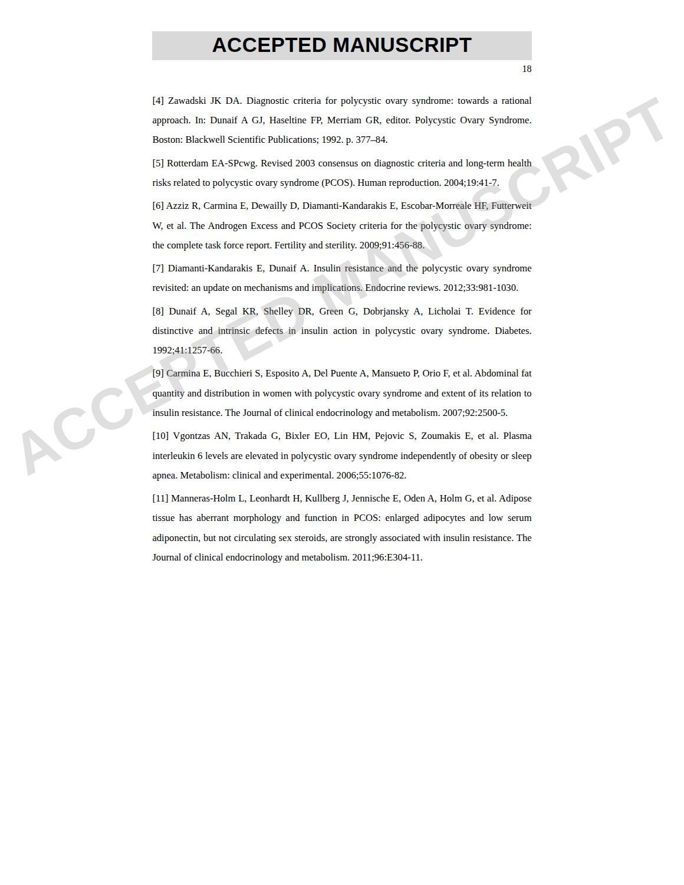ACCEPTED MANUSCRIPT
18
ACCEPTED MANUSCRIPT
[4] Zawadski JK DA. Diagnostic criteria for polycystic ovary syndrome: towards a rational approach. In: Dunaif A GJ, Haseltine FP, Merriam GR, editor. Polycystic Ovary Syndrome. Boston: Blackwell Scientific Publications; 1992. p. 377–84.
[5] Rotterdam EA-SPcwg. Revised 2003 consensus on diagnostic criteria and long-term health risks related to polycystic ovary syndrome (PCOS). Human reproduction. 2004;19:41-7.
[6] Azziz R, Carmina E, Dewailly D, Diamanti-Kandarakis E, Escobar-Morreale HF, Futterweit W, et al. The Androgen Excess and PCOS Society criteria for the polycystic ovary syndrome: the complete task force report. Fertility and sterility. 2009;91:456-88.
[7] Diamanti-Kandarakis E, Dunaif A. Insulin resistance and the polycystic ovary syndrome revisited: an update on mechanisms and implications. Endocrine reviews. 2012;33:981-1030.
[8] Dunaif A, Segal KR, Shelley DR, Green G, Dobrjansky A, Licholai T. Evidence for distinctive and intrinsic defects in insulin action in polycystic ovary syndrome. Diabetes. 1992;41:1257-66.
[9] Carmina E, Bucchieri S, Esposito A, Del Puente A, Mansueto P, Orio F, et al. Abdominal fat quantity and distribution in women with polycystic ovary syndrome and extent of its relation to insulin resistance. The Journal of clinical endocrinology and metabolism. 2007;92:2500-5.
[10] Vgontzas AN, Trakada G, Bixler EO, Lin HM, Pejovic S, Zoumakis E, et al. Plasma interleukin 6 levels are elevated in polycystic ovary syndrome independently of obesity or sleep apnea. Metabolism: clinical and experimental. 2006;55:1076-82.
[11] Manneras-Holm L, Leonhardt H, Kullberg J, Jennische E, Oden A, Holm G, et al. Adipose tissue has aberrant morphology and function in PCOS: enlarged adipocytes and low serum adiponectin, but not circulating sex steroids, are strongly associated with insulin resistance. The Journal of clinical endocrinology and metabolism. 2011;96:E304-11.